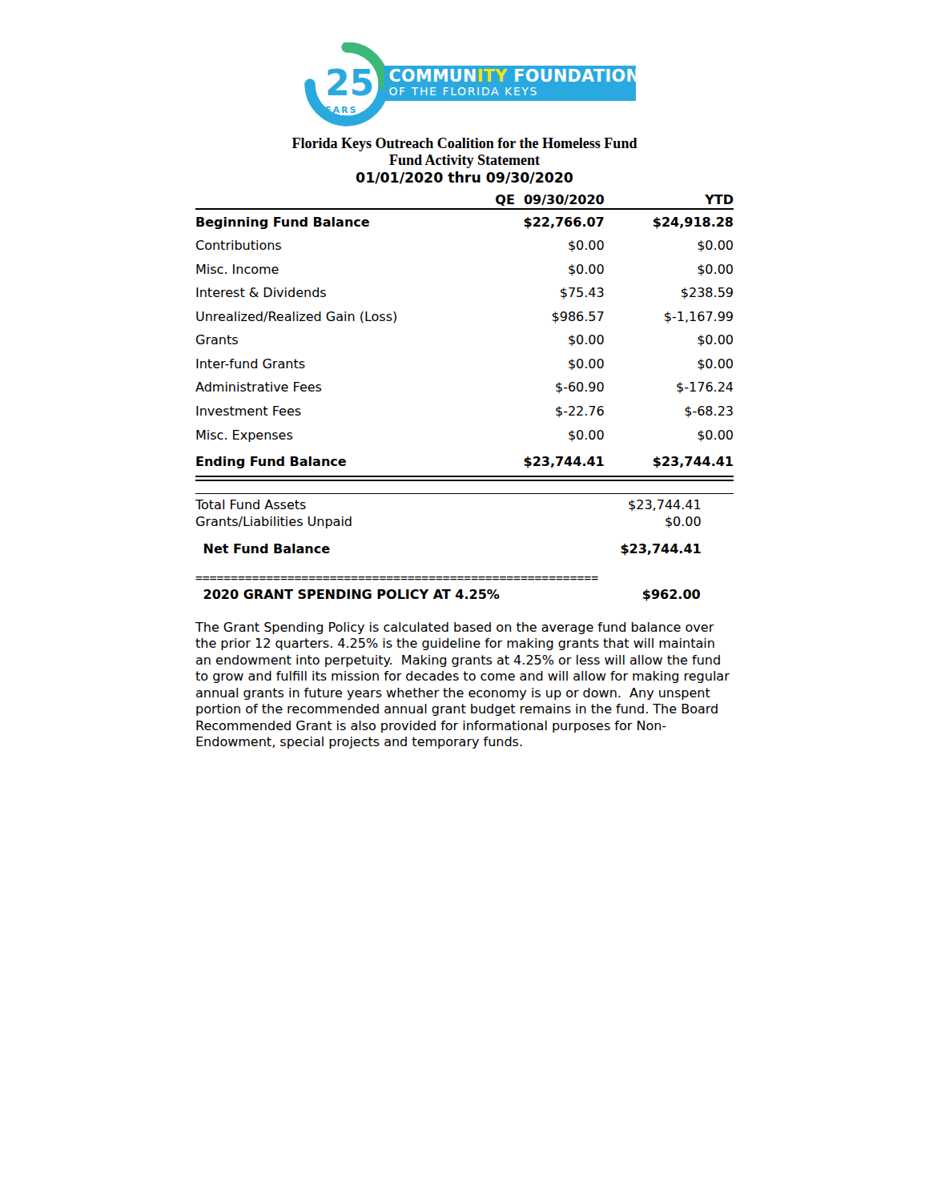25 YEARS
COMMUNITY FOUNDATION
OF THE FLORIDA KEYS
Florida Keys Outreach Coalition for the Homeless Fund
Fund Activity Statement
01/01/2020 thru 09/30/2020
| | QE 09/30/2020 | YTD |
| --- | --- | --- |
| Beginning Fund Balance | $22,766.07 | $24,918.28 |
| Contributions | $0.00 | $0.00 |
| Misc. Income | $0.00 | $0.00 |
| Interest & Dividends | $75.43 | $238.59 |
| Unrealized/Realized Gain (Loss) | $986.57 | $-1,167.99 |
| Grants | $0.00 | $0.00 |
| Inter-fund Grants | $0.00 | $0.00 |
| Administrative Fees | $-60.90 | $-176.24 |
| Investment Fees | $-22.76 | $-68.23 |
| Misc. Expenses | $0.00 | $0.00 |
| Ending Fund Balance | $23,744.41 | $23,744.41 |
| Total Fund Assets | $23,744.41 | |
| Grants/Liabilities Unpaid | $0.00 | |
| Net Fund Balance | $23,744.41 | |
=========================================================
| 2020 GRANT SPENDING POLICY AT 4.25% | $962.00 | |
The Grant Spending Policy is calculated based on the average fund balance over the prior 12 quarters. 4.25% is the guideline for making grants that will maintain an endowment into perpetuity. Making grants at 4.25% or less will allow the fund to grow and fulfill its mission for decades to come and will allow for making regular annual grants in future years whether the economy is up or down. Any unspent portion of the recommended annual grant budget remains in the fund. The Board Recommended Grant is also provided for informational purposes for Non-Endowment, special projects and temporary funds.